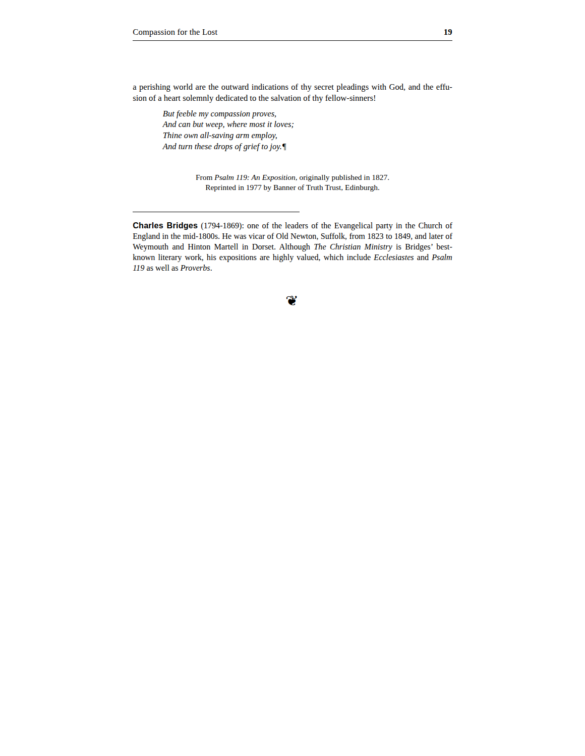Compassion for the Lost 19
a perishing world are the outward indications of thy secret pleadings with God, and the effusion of a heart solemnly dedicated to the salvation of thy fellow-sinners!
But feeble my compassion proves,
And can but weep, where most it loves;
Thine own all-saving arm employ,
And turn these drops of grief to joy.¶
From Psalm 119: An Exposition, originally published in 1827.
Reprinted in 1977 by Banner of Truth Trust, Edinburgh.
Charles Bridges (1794-1869): one of the leaders of the Evangelical party in the Church of England in the mid-1800s. He was vicar of Old Newton, Suffolk, from 1823 to 1849, and later of Weymouth and Hinton Martell in Dorset. Although The Christian Ministry is Bridges’ best-known literary work, his expositions are highly valued, which include Ecclesiastes and Psalm 119 as well as Proverbs.
❦